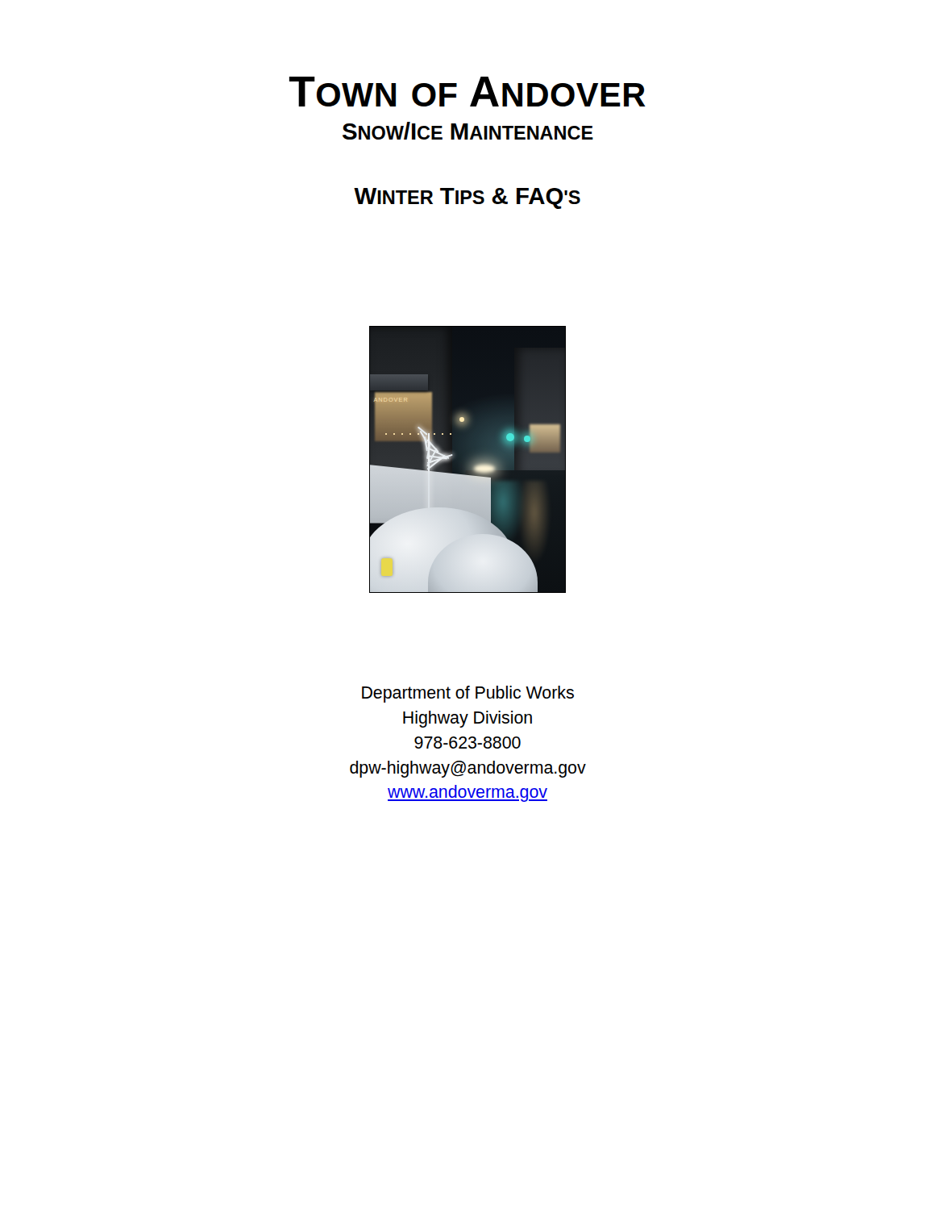TOWN OF ANDOVER
SNOW/ICE MAINTENANCE
WINTER TIPS & FAQ'S
ANDOVER
Department of Public Works
Highway Division
978-623-8800
dpw-highway@andoverma.gov
www.andoverma.gov